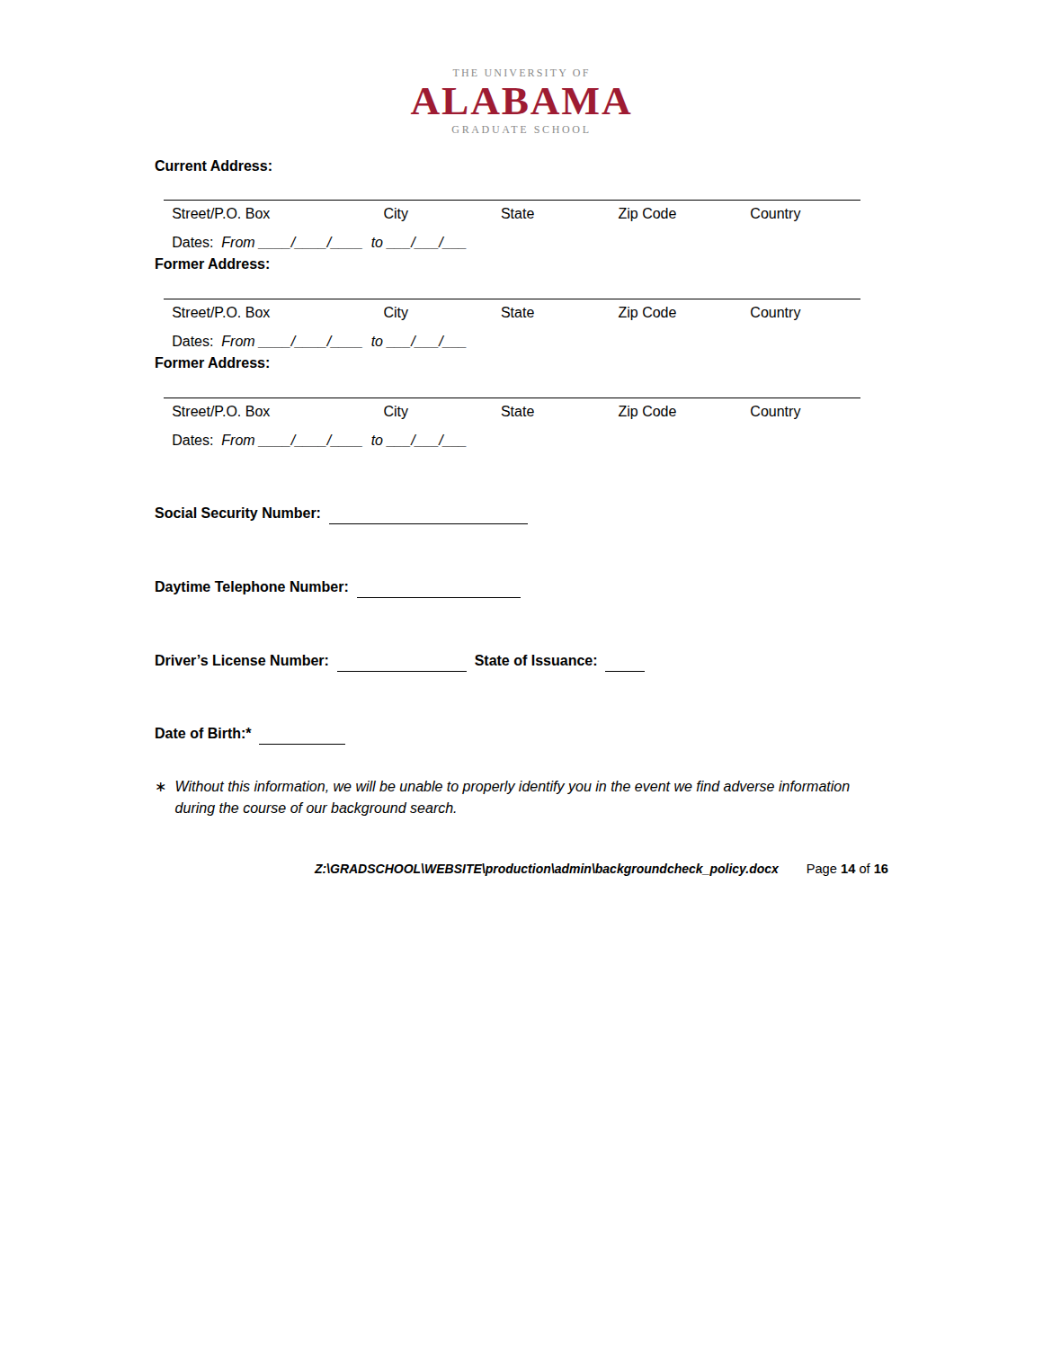THE UNIVERSITY OF ALABAMA GRADUATE SCHOOL
Current Address:
| Street/P.O. Box | City | State | Zip Code | Country |
Dates: From ____/____/____ to ___/___/___
Former Address:
| Street/P.O. Box | City | State | Zip Code | Country |
Dates: From ____/____/____ to ___/___/___
Former Address:
| Street/P.O. Box | City | State | Zip Code | Country |
Dates: From ____/____/____ to ___/___/___
Social Security Number:
Daytime Telephone Number:
Driver’s License Number: State of Issuance:
Date of Birth:*
∗ Without this information, we will be unable to properly identify you in the event we find adverse information during the course of our background search.
Z:\GRADSCHOOL\WEBSITE\production\admin\backgroundcheck_policy.docx Page 14 of 16